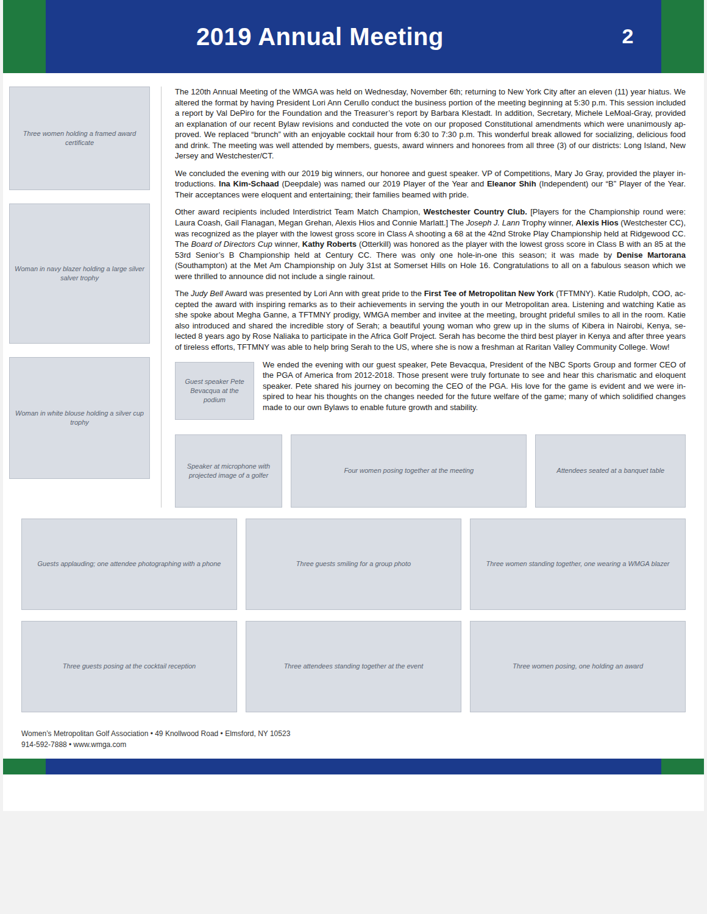2019 Annual Meeting
2
Three women holding a framed award certificate
Woman in navy blazer holding a large silver salver trophy
Woman in white blouse holding a silver cup trophy
The 120th Annual Meeting of the WMGA was held on Wednesday, November 6th; returning to New York City after an eleven (11) year hiatus. We altered the format by having President Lori Ann Cerullo conduct the business portion of the meeting beginning at 5:30 p.m. This session included a report by Val DePiro for the Foundation and the Treasurer’s report by Barbara Klestadt. In addition, Secretary, Michele LeMoal-Gray, provided an explanation of our recent Bylaw revisions and conducted the vote on our proposed Constitutional amendments which were unanimously approved. We replaced “brunch” with an enjoyable cocktail hour from 6:30 to 7:30 p.m. This wonderful break allowed for socializing, delicious food and drink. The meeting was well attended by members, guests, award winners and honorees from all three (3) of our districts: Long Island, New Jersey and Westchester/CT.
We concluded the evening with our 2019 big winners, our honoree and guest speaker. VP of Competitions, Mary Jo Gray, provided the player introductions. Ina Kim-Schaad (Deepdale) was named our 2019 Player of the Year and Eleanor Shih (Independent) our “B” Player of the Year. Their acceptances were eloquent and entertaining; their families beamed with pride.
Other award recipients included Interdistrict Team Match Champion, Westchester Country Club. [Players for the Championship round were: Laura Coash, Gail Flanagan, Megan Grehan, Alexis Hios and Connie Marlatt.] The Joseph J. Lann Trophy winner, Alexis Hios (Westchester CC), was recognized as the player with the lowest gross score in Class A shooting a 68 at the 42nd Stroke Play Championship held at Ridgewood CC. The Board of Directors Cup winner, Kathy Roberts (Otterkill) was honored as the player with the lowest gross score in Class B with an 85 at the 53rd Senior’s B Championship held at Century CC. There was only one hole-in-one this season; it was made by Denise Martorana (Southampton) at the Met Am Championship on July 31st at Somerset Hills on Hole 16. Congratulations to all on a fabulous season which we were thrilled to announce did not include a single rainout.
The Judy Bell Award was presented by Lori Ann with great pride to the First Tee of Metropolitan New York (TFTMNY). Katie Rudolph, COO, accepted the award with inspiring remarks as to their achievements in serving the youth in our Metropolitan area. Listening and watching Katie as she spoke about Megha Ganne, a TFTMNY prodigy, WMGA member and invitee at the meeting, brought prideful smiles to all in the room. Katie also introduced and shared the incredible story of Serah; a beautiful young woman who grew up in the slums of Kibera in Nairobi, Kenya, selected 8 years ago by Rose Naliaka to participate in the Africa Golf Project. Serah has become the third best player in Kenya and after three years of tireless efforts, TFTMNY was able to help bring Serah to the US, where she is now a freshman at Raritan Valley Community College. Wow!
Guest speaker Pete Bevacqua at the podium
We ended the evening with our guest speaker, Pete Bevacqua, President of the NBC Sports Group and former CEO of the PGA of America from 2012-2018. Those present were truly fortunate to see and hear this charismatic and eloquent speaker. Pete shared his journey on becoming the CEO of the PGA. His love for the game is evident and we were inspired to hear his thoughts on the changes needed for the future welfare of the game; many of which solidified changes made to our own Bylaws to enable future growth and stability.
Speaker at microphone with projected image of a golfer
Four women posing together at the meeting
Attendees seated at a banquet table
Guests applauding; one attendee photographing with a phone
Three guests smiling for a group photo
Three women standing together, one wearing a WMGA blazer
Three guests posing at the cocktail reception
Three attendees standing together at the event
Three women posing, one holding an award
Women’s Metropolitan Golf Association • 49 Knollwood Road • Elmsford, NY 10523
914-592-7888 • www.wmga.com